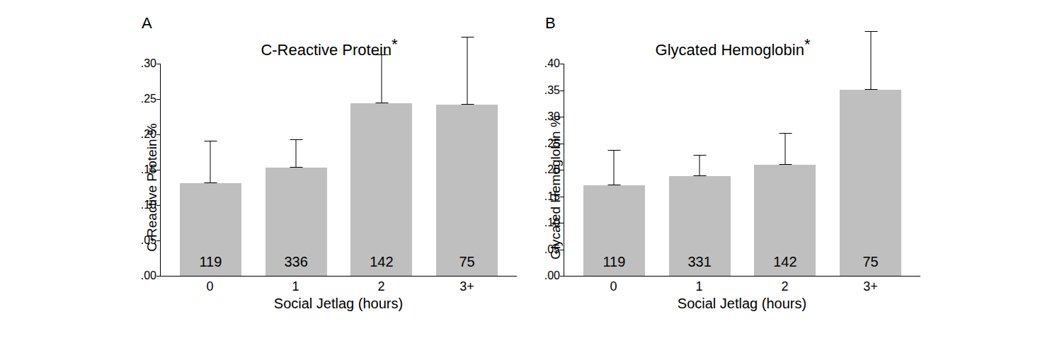A
C-Reactive Protein*
C-Reactive Protein %
.30
.25
.20
.15
.10
.05
.00
119
336
142
75
0123+
Social Jetlag (hours)
B
Glycated Hemoglobin*
Glycated Hemoglobin %
.40
.35
.30
.25
.20
.15
.10
.05
.00
119
331
142
75
0123+
Social Jetlag (hours)